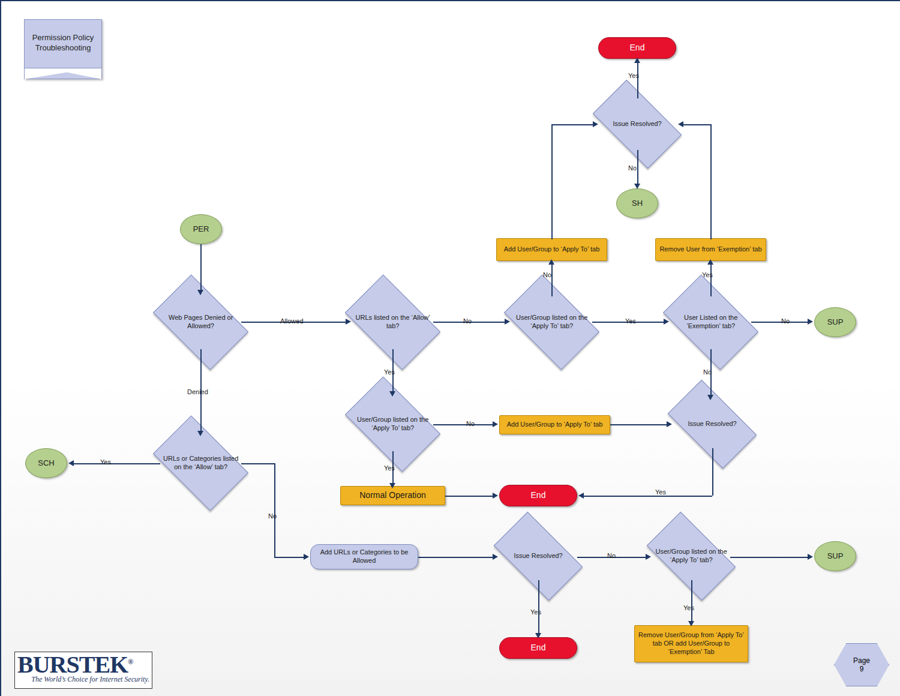Permission Policy
Troubleshooting
PER
Web Pages Denied or Allowed?
URLs listed on the ‘Allow’ tab?
User/Group listed on the ‘Apply To’ tab?
User Listed on the ‘Exemption’ tab?
SUP
Add User/Group to ‘Apply To’ tab
Remove User from ‘Exemption’ tab
Issue Resolved?
End
SH
User/Group listed on the ‘Apply To’ tab?
Add User/Group to ‘Apply To’ tab
Issue Resolved?
Normal Operation
End
URLs or Categories listed on the ‘Allow’ tab?
SCH
Add URLs or Categories to be Allowed
Issue Resolved?
User/Group listed on the ‘Apply To’ tab?
SUP
End
Remove User/Group from ‘Apply To’ tab OR add User/Group to ‘Exemption’ Tab
Page
9
Allowed
Denied
No
Yes
No
Yes
Yes
No
No
Yes
No
No
Yes
Yes
Yes
No
No
Yes
Yes
BURSTEK®
The World’s Choice for Internet Security.